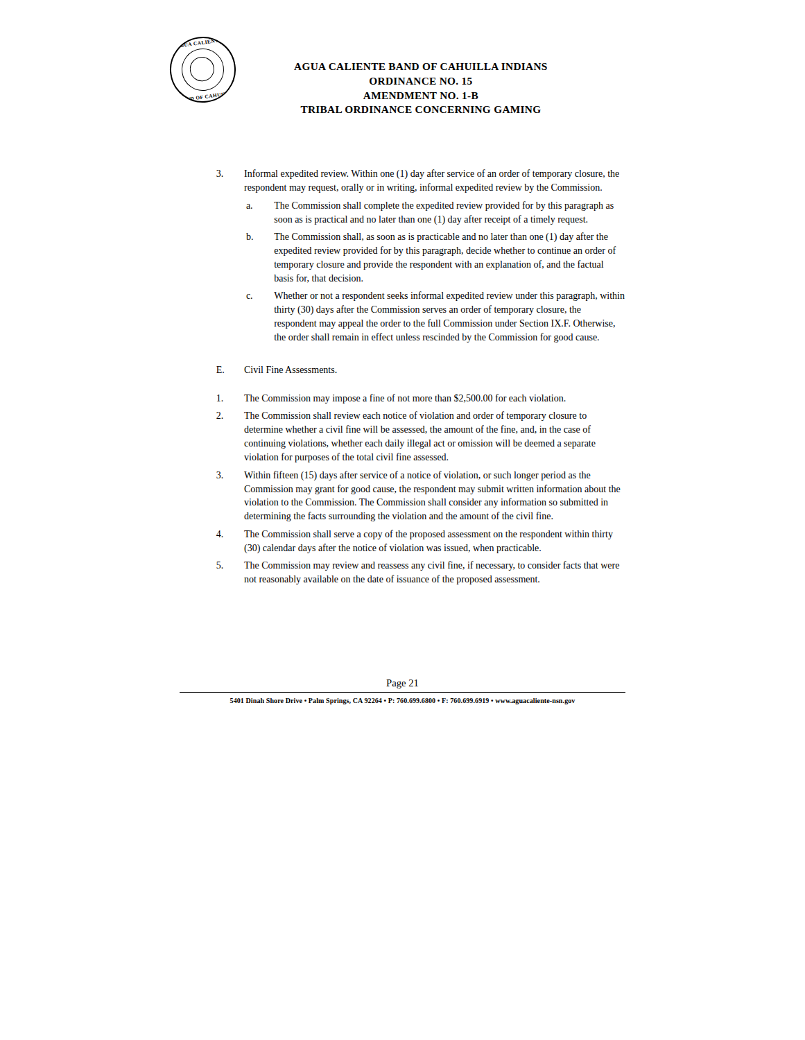AGUA CALIENTE
BAND OF CAHUILLA
AGUA CALIENTE BAND OF CAHUILLA INDIANS
ORDINANCE NO. 15
AMENDMENT NO. 1-B
TRIBAL ORDINANCE CONCERNING GAMING
3.
Informal expedited review. Within one (1) day after service of an order of temporary closure, the respondent may request, orally or in writing, informal expedited review by the Commission.
a.
The Commission shall complete the expedited review provided for by this paragraph as soon as is practical and no later than one (1) day after receipt of a timely request.
b.
The Commission shall, as soon as is practicable and no later than one (1) day after the expedited review provided for by this paragraph, decide whether to continue an order of temporary closure and provide the respondent with an explanation of, and the factual basis for, that decision.
c.
Whether or not a respondent seeks informal expedited review under this paragraph, within thirty (30) days after the Commission serves an order of temporary closure, the respondent may appeal the order to the full Commission under Section IX.F. Otherwise, the order shall remain in effect unless rescinded by the Commission for good cause.
E.
Civil Fine Assessments.
1.
The Commission may impose a fine of not more than $2,500.00 for each violation.
2.
The Commission shall review each notice of violation and order of temporary closure to determine whether a civil fine will be assessed, the amount of the fine, and, in the case of continuing violations, whether each daily illegal act or omission will be deemed a separate violation for purposes of the total civil fine assessed.
3.
Within fifteen (15) days after service of a notice of violation, or such longer period as the Commission may grant for good cause, the respondent may submit written information about the violation to the Commission. The Commission shall consider any information so submitted in determining the facts surrounding the violation and the amount of the civil fine.
4.
The Commission shall serve a copy of the proposed assessment on the respondent within thirty (30) calendar days after the notice of violation was issued, when practicable.
5.
The Commission may review and reassess any civil fine, if necessary, to consider facts that were not reasonably available on the date of issuance of the proposed assessment.
Page 21
5401 Dinah Shore Drive • Palm Springs, CA 92264 • P: 760.699.6800 • F: 760.699.6919 • www.aguacaliente-nsn.gov